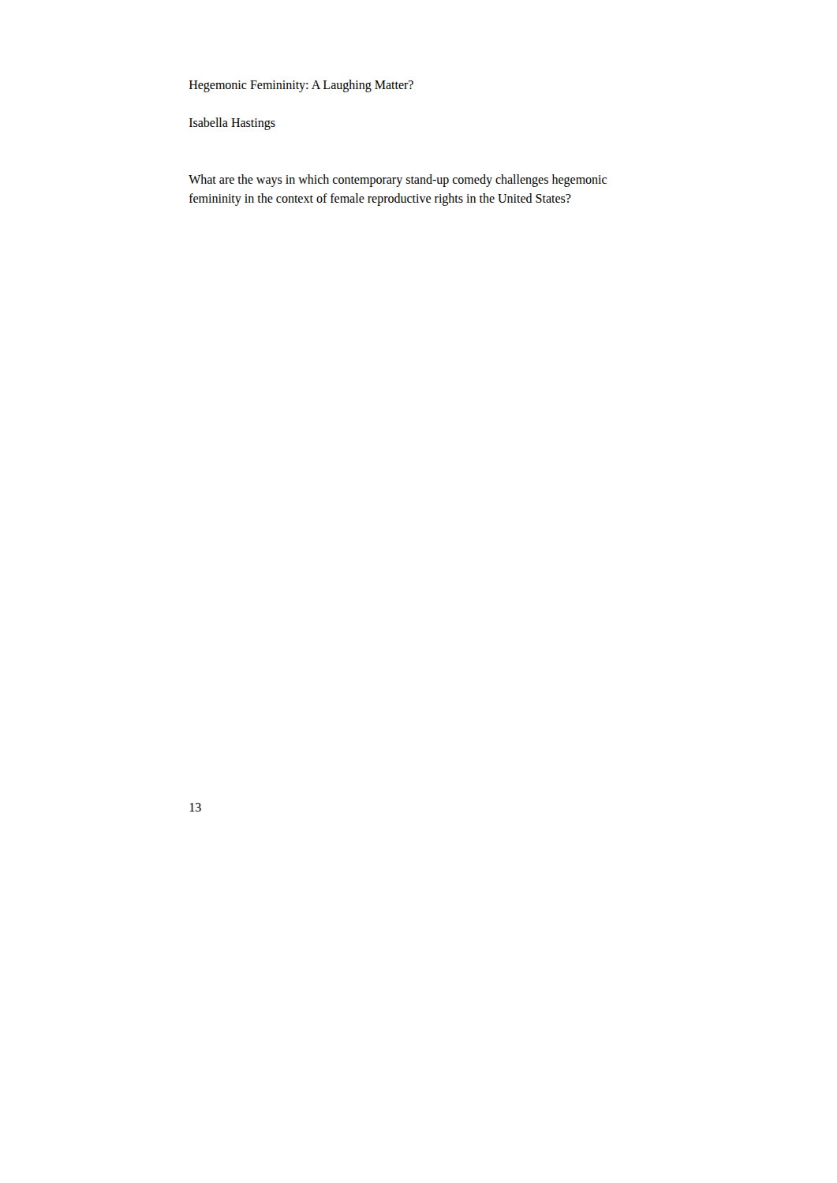Hegemonic Femininity: A Laughing Matter?
Isabella Hastings
What are the ways in which contemporary stand-up comedy challenges hegemonic femininity in the context of female reproductive rights in the United States?
13